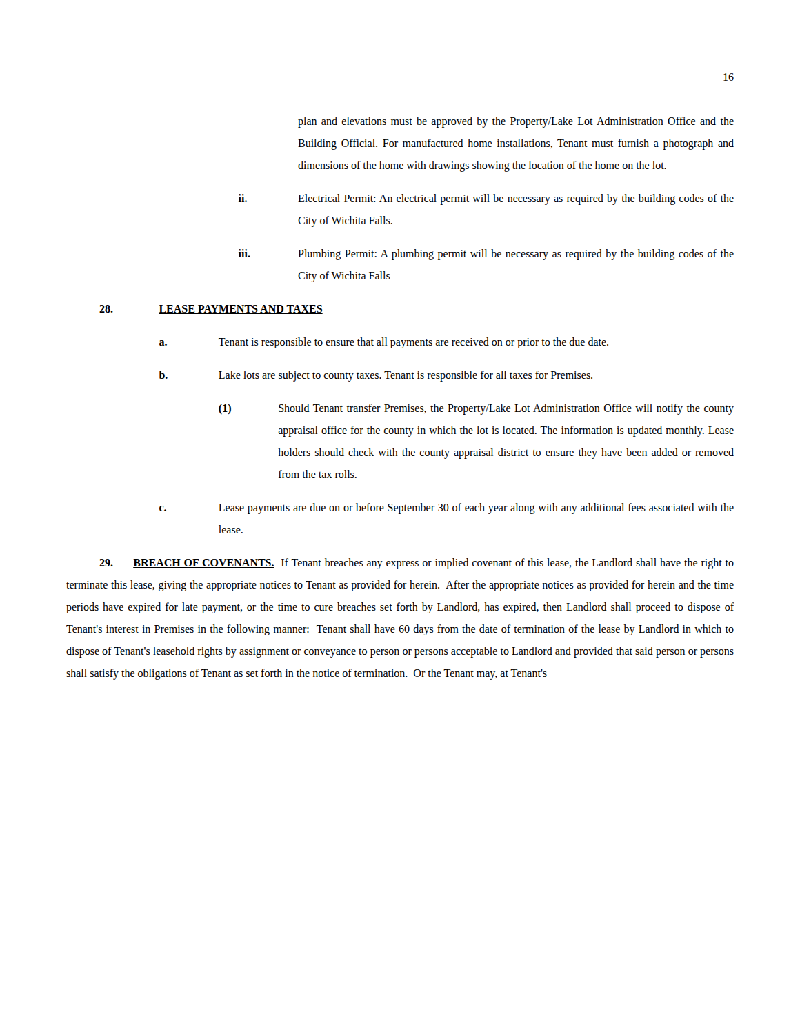16
plan and elevations must be approved by the Property/Lake Lot Administration Office and the Building Official. For manufactured home installations, Tenant must furnish a photograph and dimensions of the home with drawings showing the location of the home on the lot.
ii. Electrical Permit: An electrical permit will be necessary as required by the building codes of the City of Wichita Falls.
iii. Plumbing Permit: A plumbing permit will be necessary as required by the building codes of the City of Wichita Falls
28. LEASE PAYMENTS AND TAXES
a. Tenant is responsible to ensure that all payments are received on or prior to the due date.
b. Lake lots are subject to county taxes. Tenant is responsible for all taxes for Premises.
(1) Should Tenant transfer Premises, the Property/Lake Lot Administration Office will notify the county appraisal office for the county in which the lot is located. The information is updated monthly. Lease holders should check with the county appraisal district to ensure they have been added or removed from the tax rolls.
c. Lease payments are due on or before September 30 of each year along with any additional fees associated with the lease.
29. BREACH OF COVENANTS. If Tenant breaches any express or implied covenant of this lease, the Landlord shall have the right to terminate this lease, giving the appropriate notices to Tenant as provided for herein. After the appropriate notices as provided for herein and the time periods have expired for late payment, or the time to cure breaches set forth by Landlord, has expired, then Landlord shall proceed to dispose of Tenant's interest in Premises in the following manner: Tenant shall have 60 days from the date of termination of the lease by Landlord in which to dispose of Tenant's leasehold rights by assignment or conveyance to person or persons acceptable to Landlord and provided that said person or persons shall satisfy the obligations of Tenant as set forth in the notice of termination. Or the Tenant may, at Tenant's